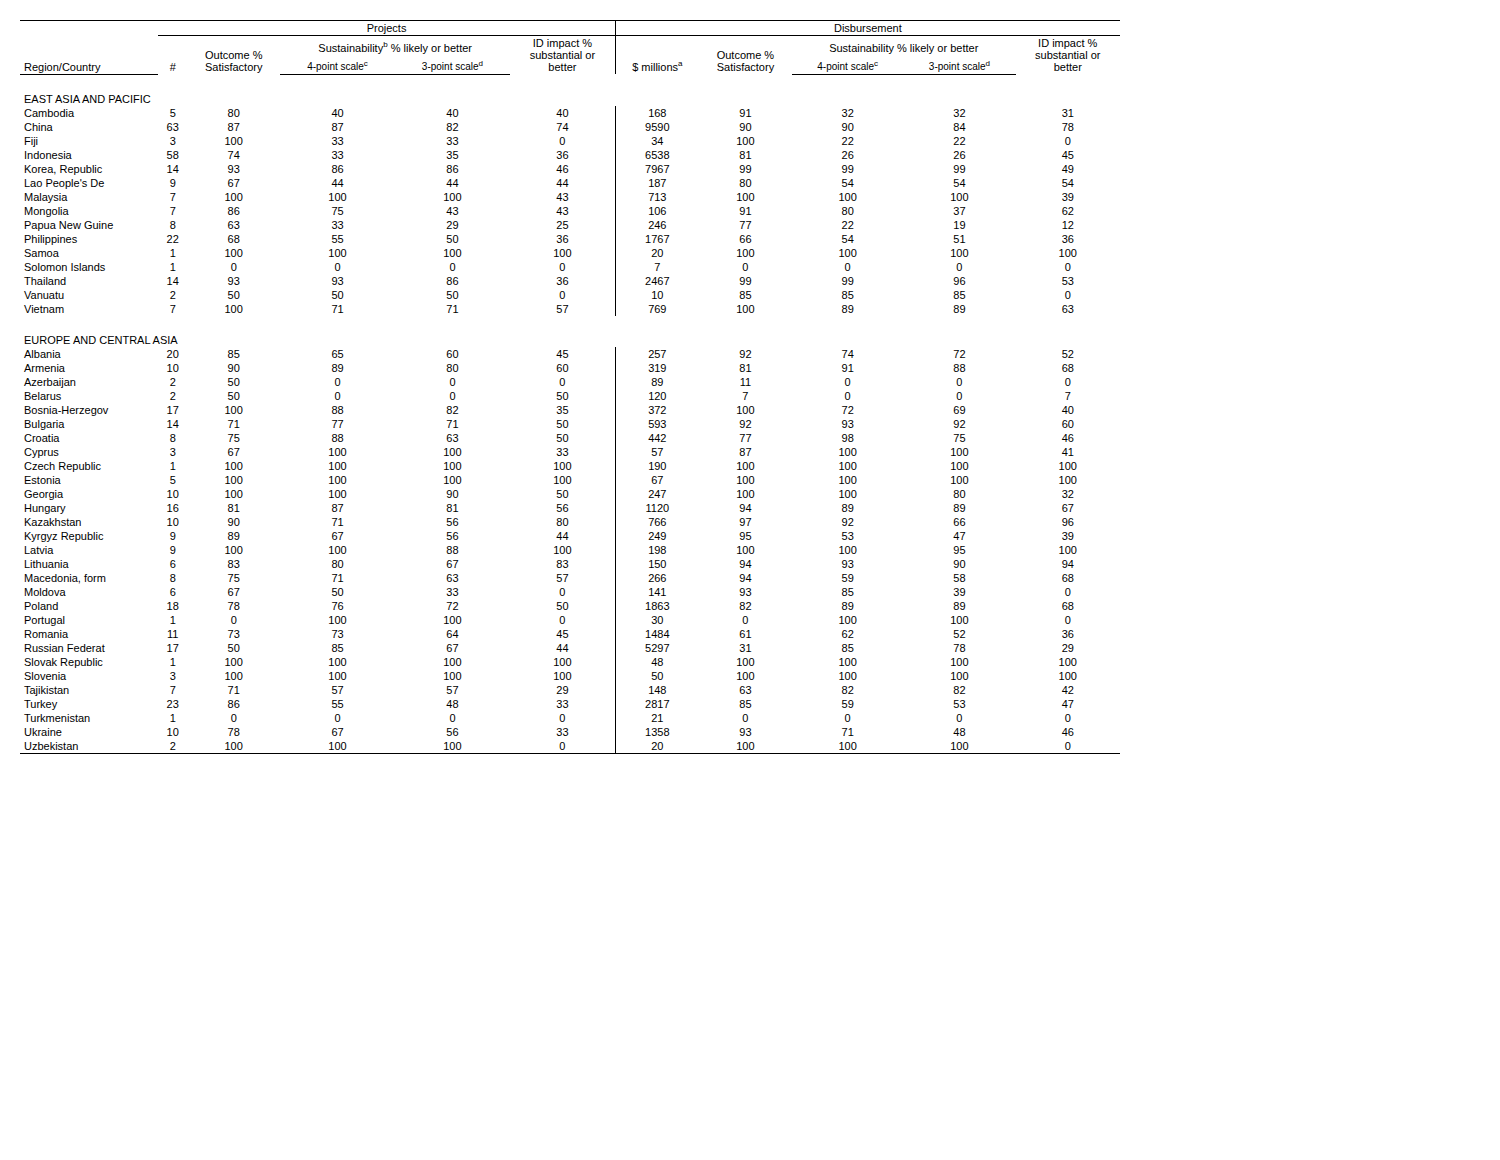| Region/Country | Projects | Disbursement |
| --- | --- | --- |
| # | Outcome % Satisfactory | Sustainability b % likely or better | ID impact % substantial or better | $ millions a | Outcome % Satisfactory | Sustainability % likely or better | ID impact % substantial or better |
| 4-point scale c | 3-point scale d | 4-point scale c | 3-point scale d |
| EAST ASIA AND PACIFIC |
| Cambodia | 5 | 80 | 40 | 40 | 40 | 168 | 91 | 32 | 32 | 31 |
| China | 63 | 87 | 87 | 82 | 74 | 9590 | 90 | 90 | 84 | 78 |
| Fiji | 3 | 100 | 33 | 33 | 0 | 34 | 100 | 22 | 22 | 0 |
| Indonesia | 58 | 74 | 33 | 35 | 36 | 6538 | 81 | 26 | 26 | 45 |
| Korea, Republic | 14 | 93 | 86 | 86 | 46 | 7967 | 99 | 99 | 99 | 49 |
| Lao People's De | 9 | 67 | 44 | 44 | 44 | 187 | 80 | 54 | 54 | 54 |
| Malaysia | 7 | 100 | 100 | 100 | 43 | 713 | 100 | 100 | 100 | 39 |
| Mongolia | 7 | 86 | 75 | 43 | 43 | 106 | 91 | 80 | 37 | 62 |
| Papua New Guine | 8 | 63 | 33 | 29 | 25 | 246 | 77 | 22 | 19 | 12 |
| Philippines | 22 | 68 | 55 | 50 | 36 | 1767 | 66 | 54 | 51 | 36 |
| Samoa | 1 | 100 | 100 | 100 | 100 | 20 | 100 | 100 | 100 | 100 |
| Solomon Islands | 1 | 0 | 0 | 0 | 0 | 7 | 0 | 0 | 0 | 0 |
| Thailand | 14 | 93 | 93 | 86 | 36 | 2467 | 99 | 99 | 96 | 53 |
| Vanuatu | 2 | 50 | 50 | 50 | 0 | 10 | 85 | 85 | 85 | 0 |
| Vietnam | 7 | 100 | 71 | 71 | 57 | 769 | 100 | 89 | 89 | 63 |
| EUROPE AND CENTRAL ASIA |
| Albania | 20 | 85 | 65 | 60 | 45 | 257 | 92 | 74 | 72 | 52 |
| Armenia | 10 | 90 | 89 | 80 | 60 | 319 | 81 | 91 | 88 | 68 |
| Azerbaijan | 2 | 50 | 0 | 0 | 0 | 89 | 11 | 0 | 0 | 0 |
| Belarus | 2 | 50 | 0 | 0 | 50 | 120 | 7 | 0 | 0 | 7 |
| Bosnia-Herzegov | 17 | 100 | 88 | 82 | 35 | 372 | 100 | 72 | 69 | 40 |
| Bulgaria | 14 | 71 | 77 | 71 | 50 | 593 | 92 | 93 | 92 | 60 |
| Croatia | 8 | 75 | 88 | 63 | 50 | 442 | 77 | 98 | 75 | 46 |
| Cyprus | 3 | 67 | 100 | 100 | 33 | 57 | 87 | 100 | 100 | 41 |
| Czech Republic | 1 | 100 | 100 | 100 | 100 | 190 | 100 | 100 | 100 | 100 |
| Estonia | 5 | 100 | 100 | 100 | 100 | 67 | 100 | 100 | 100 | 100 |
| Georgia | 10 | 100 | 100 | 90 | 50 | 247 | 100 | 100 | 80 | 32 |
| Hungary | 16 | 81 | 87 | 81 | 56 | 1120 | 94 | 89 | 89 | 67 |
| Kazakhstan | 10 | 90 | 71 | 56 | 80 | 766 | 97 | 92 | 66 | 96 |
| Kyrgyz Republic | 9 | 89 | 67 | 56 | 44 | 249 | 95 | 53 | 47 | 39 |
| Latvia | 9 | 100 | 100 | 88 | 100 | 198 | 100 | 100 | 95 | 100 |
| Lithuania | 6 | 83 | 80 | 67 | 83 | 150 | 94 | 93 | 90 | 94 |
| Macedonia, form | 8 | 75 | 71 | 63 | 57 | 266 | 94 | 59 | 58 | 68 |
| Moldova | 6 | 67 | 50 | 33 | 0 | 141 | 93 | 85 | 39 | 0 |
| Poland | 18 | 78 | 76 | 72 | 50 | 1863 | 82 | 89 | 89 | 68 |
| Portugal | 1 | 0 | 100 | 100 | 0 | 30 | 0 | 100 | 100 | 0 |
| Romania | 11 | 73 | 73 | 64 | 45 | 1484 | 61 | 62 | 52 | 36 |
| Russian Federat | 17 | 50 | 85 | 67 | 44 | 5297 | 31 | 85 | 78 | 29 |
| Slovak Republic | 1 | 100 | 100 | 100 | 100 | 48 | 100 | 100 | 100 | 100 |
| Slovenia | 3 | 100 | 100 | 100 | 100 | 50 | 100 | 100 | 100 | 100 |
| Tajikistan | 7 | 71 | 57 | 57 | 29 | 148 | 63 | 82 | 82 | 42 |
| Turkey | 23 | 86 | 55 | 48 | 33 | 2817 | 85 | 59 | 53 | 47 |
| Turkmenistan | 1 | 0 | 0 | 0 | 0 | 21 | 0 | 0 | 0 | 0 |
| Ukraine | 10 | 78 | 67 | 56 | 33 | 1358 | 93 | 71 | 48 | 46 |
| Uzbekistan | 2 | 100 | 100 | 100 | 0 | 20 | 100 | 100 | 100 | 0 |